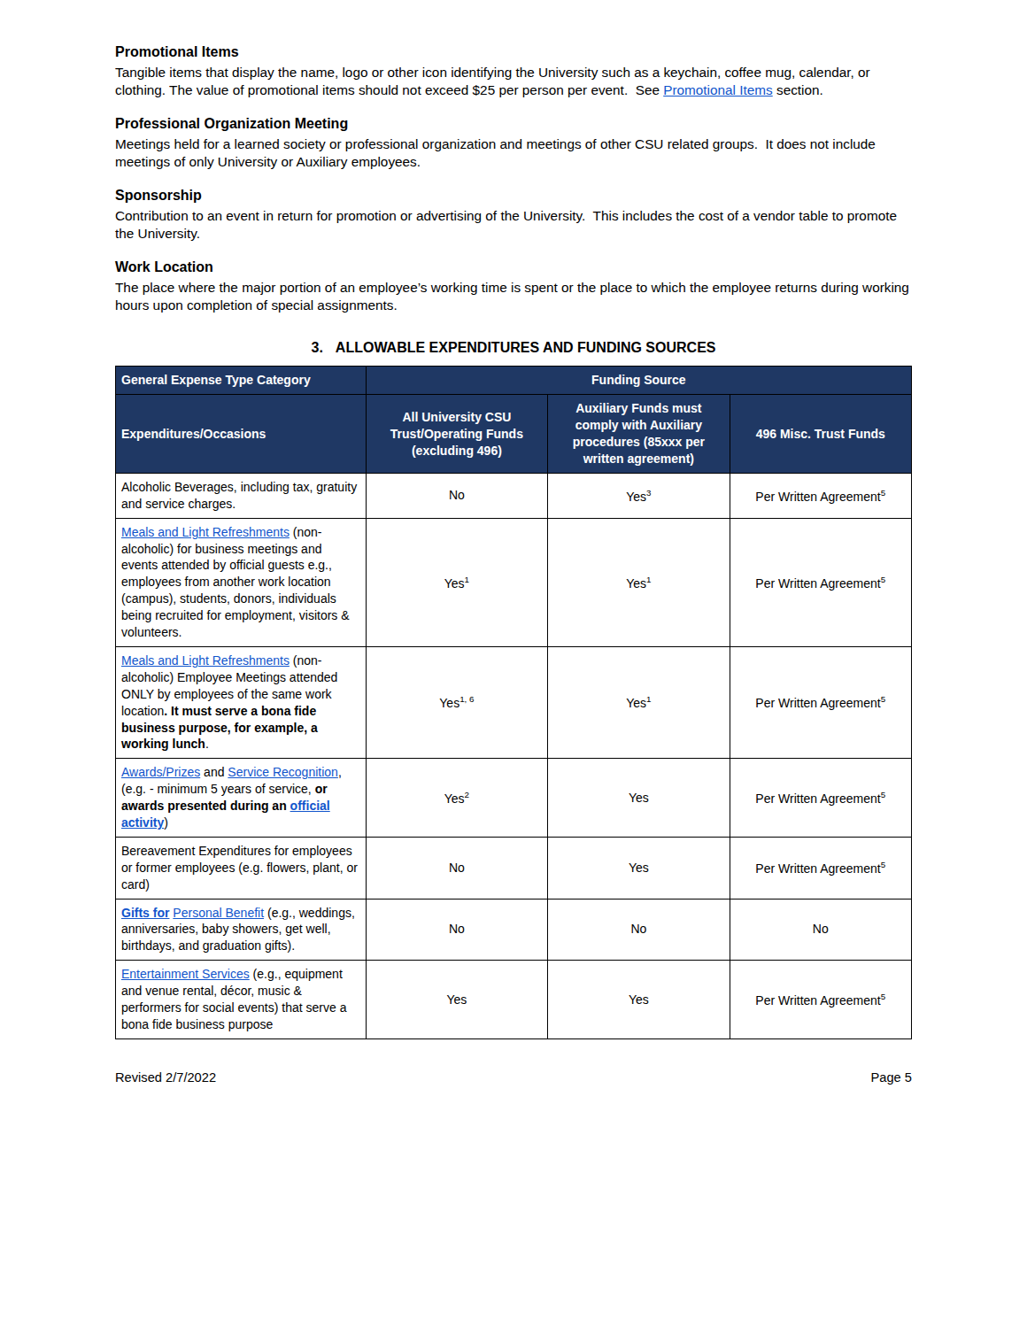Promotional Items
Tangible items that display the name, logo or other icon identifying the University such as a keychain, coffee mug, calendar, or clothing. The value of promotional items should not exceed $25 per person per event. See Promotional Items section.
Professional Organization Meeting
Meetings held for a learned society or professional organization and meetings of other CSU related groups. It does not include meetings of only University or Auxiliary employees.
Sponsorship
Contribution to an event in return for promotion or advertising of the University. This includes the cost of a vendor table to promote the University.
Work Location
The place where the major portion of an employee’s working time is spent or the place to which the employee returns during working hours upon completion of special assignments.
3. ALLOWABLE EXPENDITURES AND FUNDING SOURCES
| General Expense Type Category | Funding Source |
| --- | --- |
| Expenditures/Occasions | All University CSU Trust/Operating Funds (excluding 496) | Auxiliary Funds must comply with Auxiliary procedures (85xxx per written agreement) | 496 Misc. Trust Funds |
| Alcoholic Beverages, including tax, gratuity and service charges. | No | Yes 3 | Per Written Agreement 5 |
| Meals and Light Refreshments (non-alcoholic) for business meetings and events attended by official guests e.g., employees from another work location (campus), students, donors, individuals being recruited for employment, visitors & volunteers. | Yes 1 | Yes 1 | Per Written Agreement 5 |
| Meals and Light Refreshments (non-alcoholic) Employee Meetings attended ONLY by employees of the same work location . It must serve a bona fide business purpose, for example, a working lunch . | Yes 1, 6 | Yes 1 | Per Written Agreement 5 |
| Awards/Prizes and Service Recognition , (e.g. - minimum 5 years of service, or awards presented during an official activity ) | Yes 2 | Yes | Per Written Agreement 5 |
| Bereavement Expenditures for employees or former employees (e.g. flowers, plant, or card) | No | Yes | Per Written Agreement 5 |
| Gifts for Personal Benefit (e.g., weddings, anniversaries, baby showers, get well, birthdays, and graduation gifts). | No | No | No |
| Entertainment Services (e.g., equipment and venue rental, décor, music & performers for social events) that serve a bona fide business purpose | Yes | Yes | Per Written Agreement 5 |
Revised 2/7/2022 Page 5